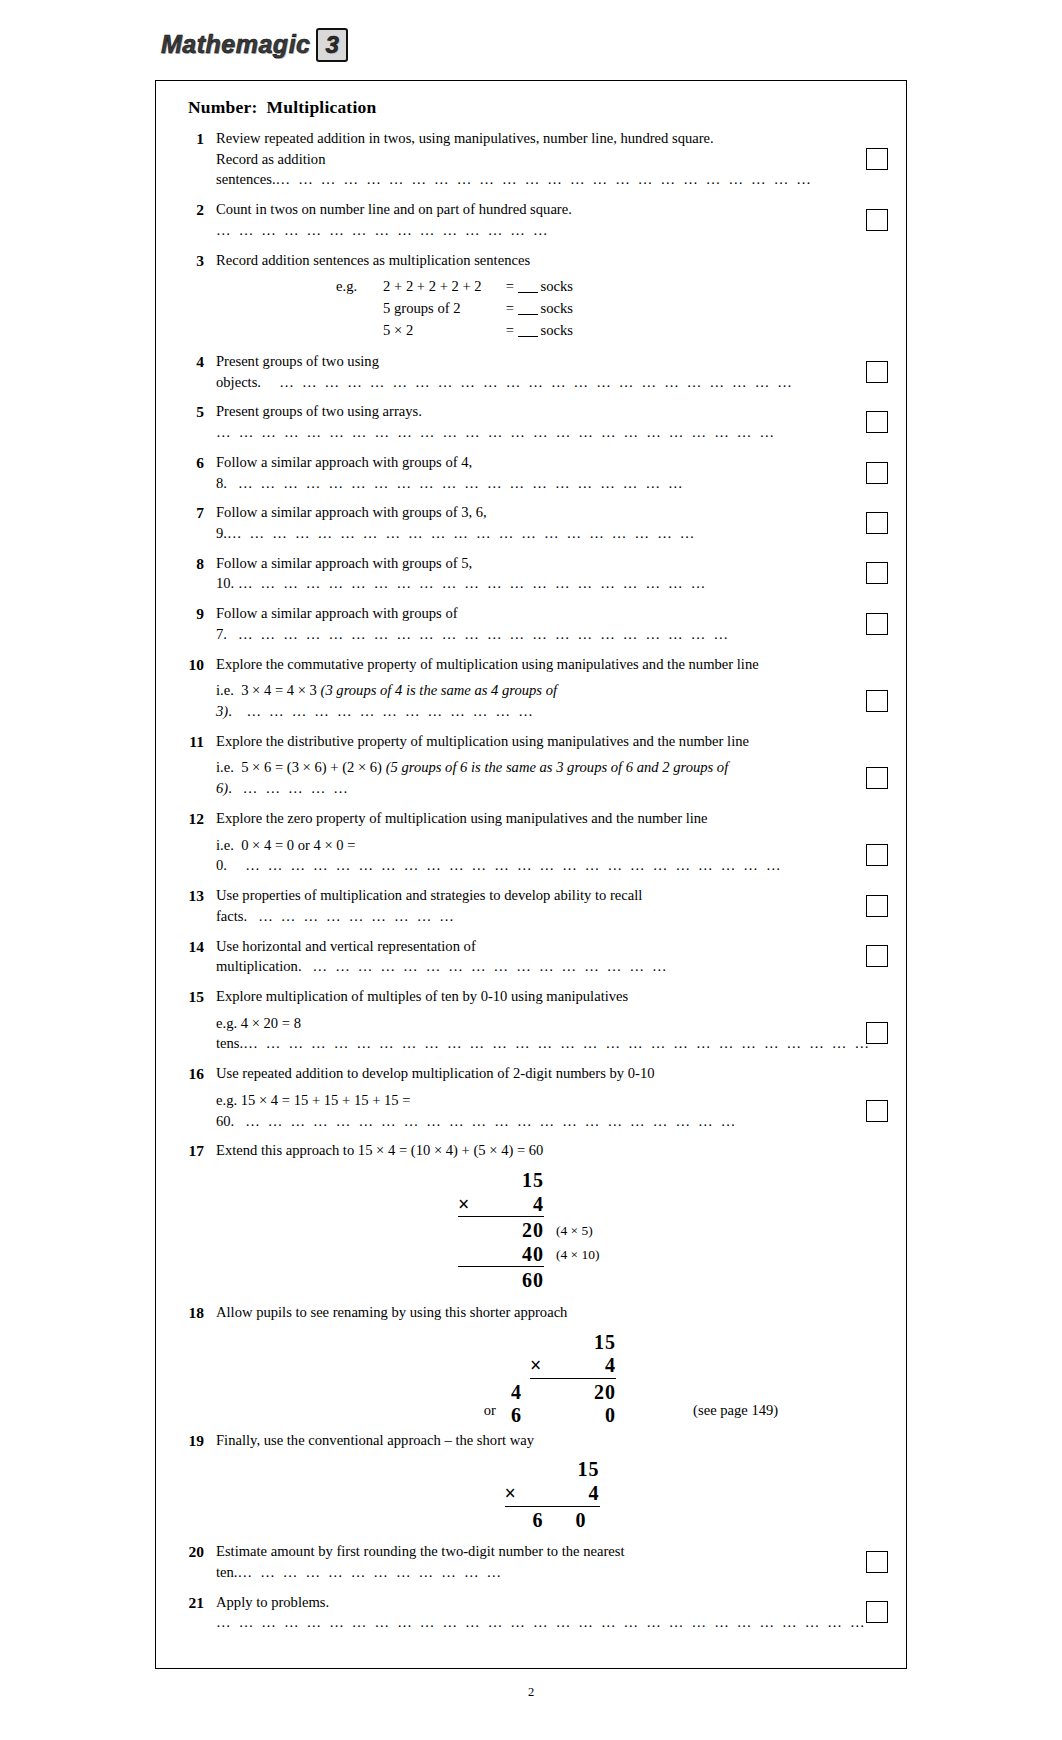Mathemagic3
Number: Multiplication
1
Review repeated addition in twos, using manipulatives, number line, hundred square.
Record as addition sentences.… … … … … … … … … … … … … … … … … … … … … … … …
2
Count in twos on number line and on part of hundred square. … … … … … … … … … … … … … … …
3 Record addition sentences as multiplication sentences
| e.g. | 2 + 2 + 2 + 2 + 2 | = socks |
| | 5 groups of 2 | = socks |
| | 5 × 2 | = socks |
4
Present groups of two using objects. … … … … … … … … … … … … … … … … … … … … … … …
5
Present groups of two using arrays. … … … … … … … … … … … … … … … … … … … … … … … … …
6
Follow a similar approach with groups of 4, 8. … … … … … … … … … … … … … … … … … … … …
7
Follow a similar approach with groups of 3, 6, 9.… … … … … … … … … … … … … … … … … … … … …
8
Follow a similar approach with groups of 5, 10. … … … … … … … … … … … … … … … … … … … … …
9
Follow a similar approach with groups of 7. … … … … … … … … … … … … … … … … … … … … … …
10 Explore the commutative property of multiplication using manipulatives and the number line
i.e. 3 × 4 = 4 × 3 (3 groups of 4 is the same as 4 groups of 3). … … … … … … … … … … … … …
11 Explore the distributive property of multiplication using manipulatives and the number line
i.e. 5 × 6 = (3 × 6) + (2 × 6) (5 groups of 6 is the same as 3 groups of 6 and 2 groups of 6). … … … … …
12 Explore the zero property of multiplication using manipulatives and the number line
i.e. 0 × 4 = 0 or 4 × 0 = 0. … … … … … … … … … … … … … … … … … … … … … … … …
13
Use properties of multiplication and strategies to develop ability to recall facts. … … … … … … … … …
14
Use horizontal and vertical representation of multiplication. … … … … … … … … … … … … … … … …
15 Explore multiplication of multiples of ten by 0-10 using manipulatives
e.g. 4 × 20 = 8 tens.… … … … … … … … … … … … … … … … … … … … … … … … … … … …
16 Use repeated addition to develop multiplication of 2-digit numbers by 0-10
e.g. 15 × 4 = 15 + 15 + 15 + 15 = 60. … … … … … … … … … … … … … … … … … … … … … …
17 Extend this approach to 15 × 4 = (10 × 4) + (5 × 4) = 60
| | 15 | |
| × | 4 | |
| | 20 | (4 × 5) |
| | 40 | (4 × 10) |
| | 60 | |
18 Allow pupils to see renaming by using this shorter approach
| | | 15 |
| | × | 4 |
| 4 | | 20 |
| 6 | | 0 |
or (see page 149)
19 Finally, use the conventional approach – the short way
| | 15 |
| × | 4 |
| | 6 0 |
20
Estimate amount by first rounding the two-digit number to the nearest ten.… … … … … … … … … … … …
21
Apply to problems. … … … … … … … … … … … … … … … … … … … … … … … … … … … … …
2